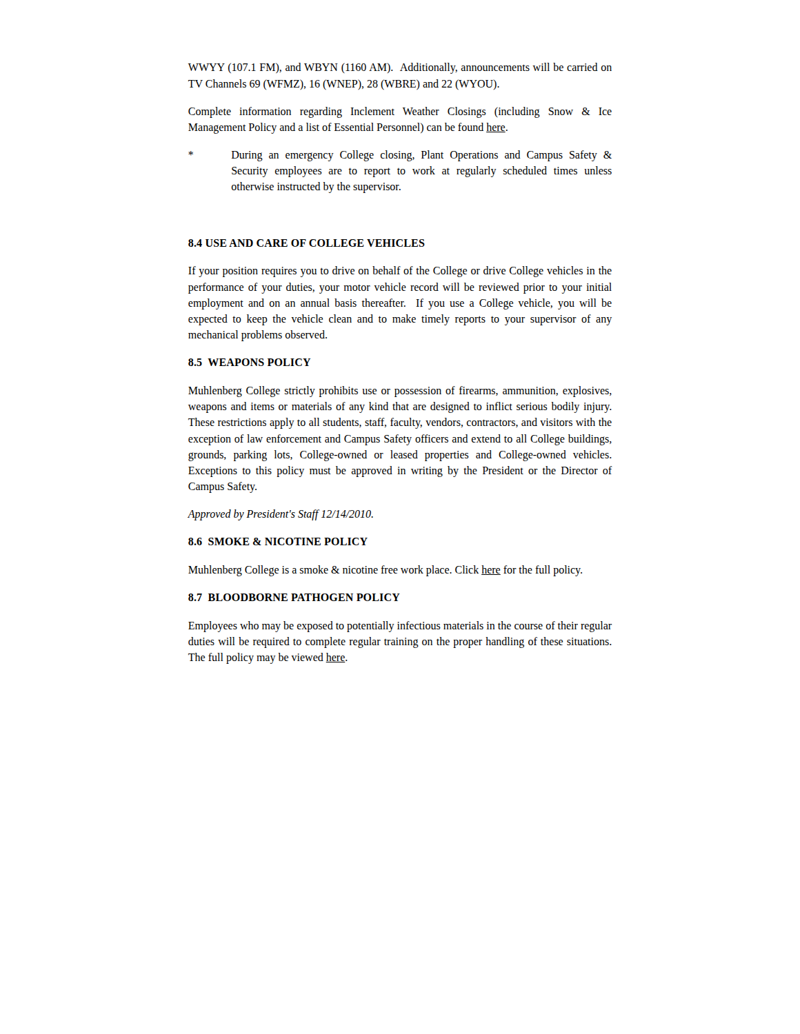WWYY (107.1 FM), and WBYN (1160 AM). Additionally, announcements will be carried on TV Channels 69 (WFMZ), 16 (WNEP), 28 (WBRE) and 22 (WYOU).
Complete information regarding Inclement Weather Closings (including Snow & Ice Management Policy and a list of Essential Personnel) can be found here.
*
During an emergency College closing, Plant Operations and Campus Safety & Security employees are to report to work at regularly scheduled times unless otherwise instructed by the supervisor.
8.4 USE AND CARE OF COLLEGE VEHICLES
If your position requires you to drive on behalf of the College or drive College vehicles in the performance of your duties, your motor vehicle record will be reviewed prior to your initial employment and on an annual basis thereafter. If you use a College vehicle, you will be expected to keep the vehicle clean and to make timely reports to your supervisor of any mechanical problems observed.
8.5 WEAPONS POLICY
Muhlenberg College strictly prohibits use or possession of firearms, ammunition, explosives, weapons and items or materials of any kind that are designed to inflict serious bodily injury. These restrictions apply to all students, staff, faculty, vendors, contractors, and visitors with the exception of law enforcement and Campus Safety officers and extend to all College buildings, grounds, parking lots, College-owned or leased properties and College-owned vehicles. Exceptions to this policy must be approved in writing by the President or the Director of Campus Safety.
Approved by President's Staff 12/14/2010.
8.6 SMOKE & NICOTINE POLICY
Muhlenberg College is a smoke & nicotine free work place. Click here for the full policy.
8.7 BLOODBORNE PATHOGEN POLICY
Employees who may be exposed to potentially infectious materials in the course of their regular duties will be required to complete regular training on the proper handling of these situations. The full policy may be viewed here.